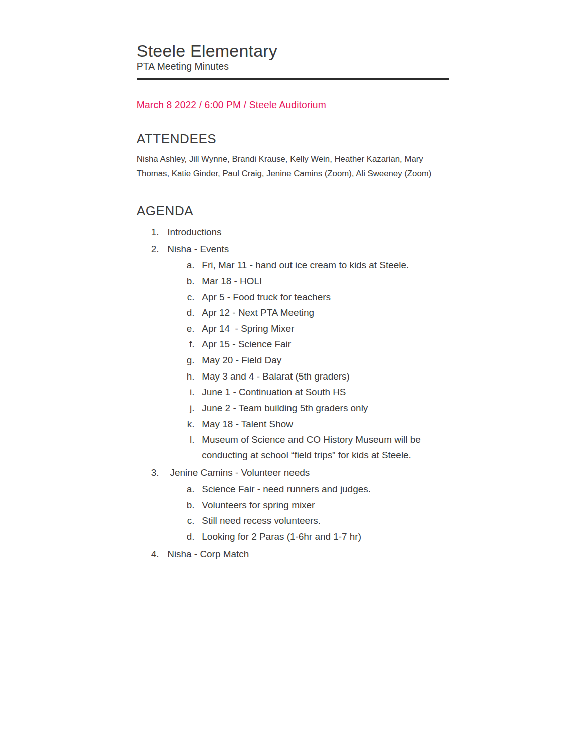Steele Elementary
PTA Meeting Minutes
March 8 2022 / 6:00 PM / Steele Auditorium
ATTENDEES
Nisha Ashley, Jill Wynne, Brandi Krause, Kelly Wein, Heather Kazarian, Mary Thomas, Katie Ginder, Paul Craig, Jenine Camins (Zoom), Ali Sweeney (Zoom)
AGENDA
Introductions
Nisha - Events
Fri, Mar 11 - hand out ice cream to kids at Steele.
Mar 18 - HOLI
Apr 5 - Food truck for teachers
Apr 12 - Next PTA Meeting
Apr 14 - Spring Mixer
Apr 15 - Science Fair
May 20 - Field Day
May 3 and 4 - Balarat (5th graders)
June 1 - Continuation at South HS
June 2 - Team building 5th graders only
May 18 - Talent Show
Museum of Science and CO History Museum will be conducting at school “field trips” for kids at Steele.
Jenine Camins - Volunteer needs
Science Fair - need runners and judges.
Volunteers for spring mixer
Still need recess volunteers.
Looking for 2 Paras (1-6hr and 1-7 hr)
Nisha - Corp Match